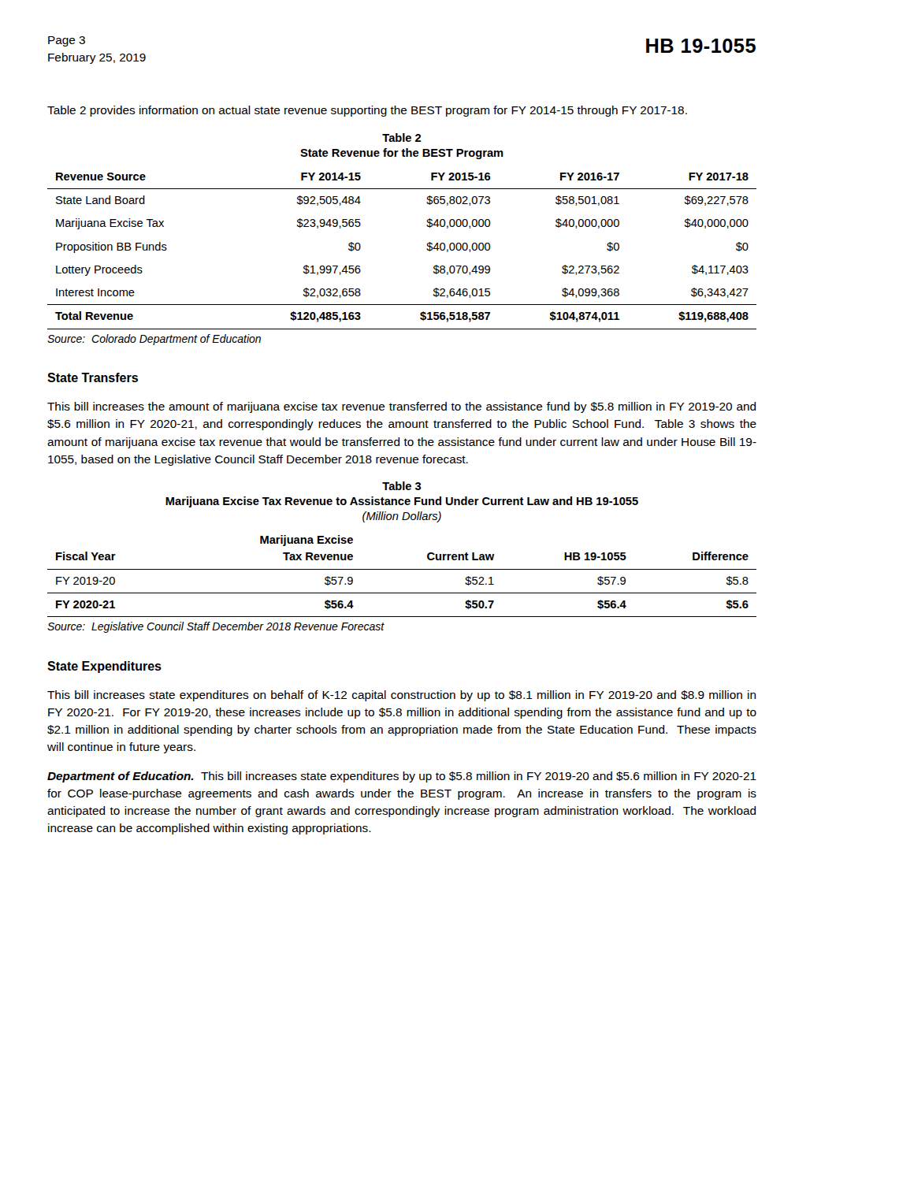Page 3
February 25, 2019
HB 19-1055
Table 2 provides information on actual state revenue supporting the BEST program for FY 2014-15 through FY 2017-18.
Table 2 State Revenue for the BEST Program
| Revenue Source | FY 2014-15 | FY 2015-16 | FY 2016-17 | FY 2017-18 |
| --- | --- | --- | --- | --- |
| State Land Board | $92,505,484 | $65,802,073 | $58,501,081 | $69,227,578 |
| Marijuana Excise Tax | $23,949,565 | $40,000,000 | $40,000,000 | $40,000,000 |
| Proposition BB Funds | $0 | $40,000,000 | $0 | $0 |
| Lottery Proceeds | $1,997,456 | $8,070,499 | $2,273,562 | $4,117,403 |
| Interest Income | $2,032,658 | $2,646,015 | $4,099,368 | $6,343,427 |
| Total Revenue | $120,485,163 | $156,518,587 | $104,874,011 | $119,688,408 |
Source: Colorado Department of Education
State Transfers
This bill increases the amount of marijuana excise tax revenue transferred to the assistance fund by $5.8 million in FY 2019-20 and $5.6 million in FY 2020-21, and correspondingly reduces the amount transferred to the Public School Fund. Table 3 shows the amount of marijuana excise tax revenue that would be transferred to the assistance fund under current law and under House Bill 19-1055, based on the Legislative Council Staff December 2018 revenue forecast.
Table 3 Marijuana Excise Tax Revenue to Assistance Fund Under Current Law and HB 19-1055 (Million Dollars)
| Fiscal Year | Marijuana Excise Tax Revenue | Current Law | HB 19-1055 | Difference |
| --- | --- | --- | --- | --- |
| FY 2019-20 | $57.9 | $52.1 | $57.9 | $5.8 |
| FY 2020-21 | $56.4 | $50.7 | $56.4 | $5.6 |
Source: Legislative Council Staff December 2018 Revenue Forecast
State Expenditures
This bill increases state expenditures on behalf of K-12 capital construction by up to $8.1 million in FY 2019-20 and $8.9 million in FY 2020-21. For FY 2019-20, these increases include up to $5.8 million in additional spending from the assistance fund and up to $2.1 million in additional spending by charter schools from an appropriation made from the State Education Fund. These impacts will continue in future years.
Department of Education. This bill increases state expenditures by up to $5.8 million in FY 2019-20 and $5.6 million in FY 2020-21 for COP lease-purchase agreements and cash awards under the BEST program. An increase in transfers to the program is anticipated to increase the number of grant awards and correspondingly increase program administration workload. The workload increase can be accomplished within existing appropriations.